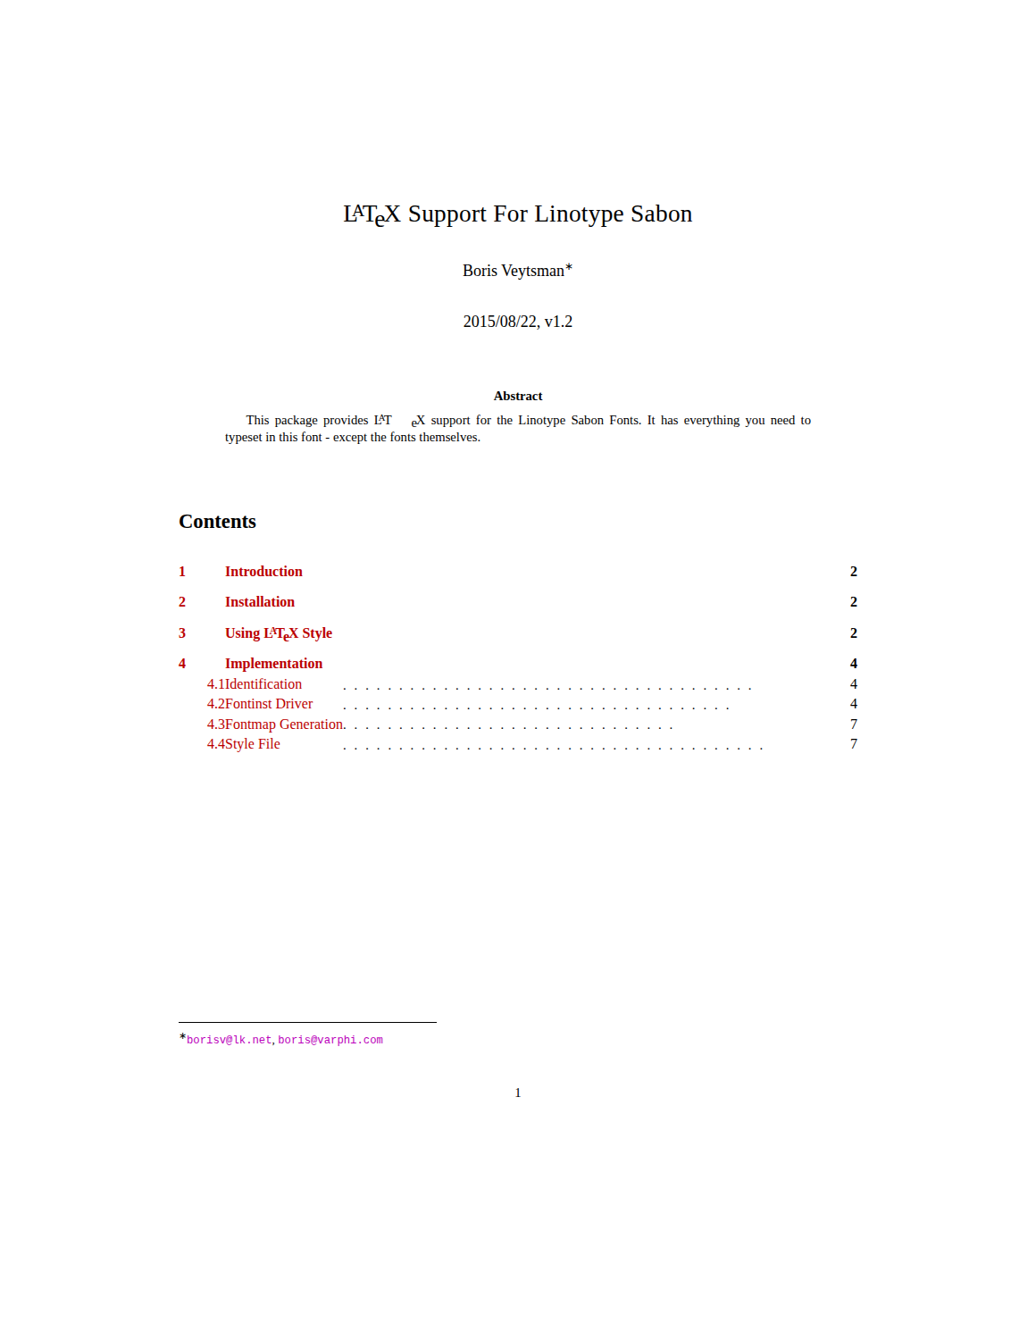LaTe X Support For Linotype Sabon
Boris Veytsman∗
2015/08/22, v1.2
Abstract
This package provides LaTe X support for the Linotype Sabon Fonts. It has everything you need to typeset in this font - except the fonts themselves.
Contents
| 1 | Introduction | | 2 |
| 2 | Installation | | 2 |
| 3 | Using L a T e X Style | | 2 |
| 4 | Implementation | | 4 |
| 4.1 | Identification | . . . . . . . . . . . . . . . . . . . . . . . . . . . . . . . . . . . . . | 4 |
| 4.2 | Fontinst Driver | . . . . . . . . . . . . . . . . . . . . . . . . . . . . . . . . . . . | 4 |
| 4.3 | Fontmap Generation | . . . . . . . . . . . . . . . . . . . . . . . . . . . . . . | 7 |
| 4.4 | Style File | . . . . . . . . . . . . . . . . . . . . . . . . . . . . . . . . . . . . . . | 7 |
∗borisv@lk.net, boris@varphi.com
1